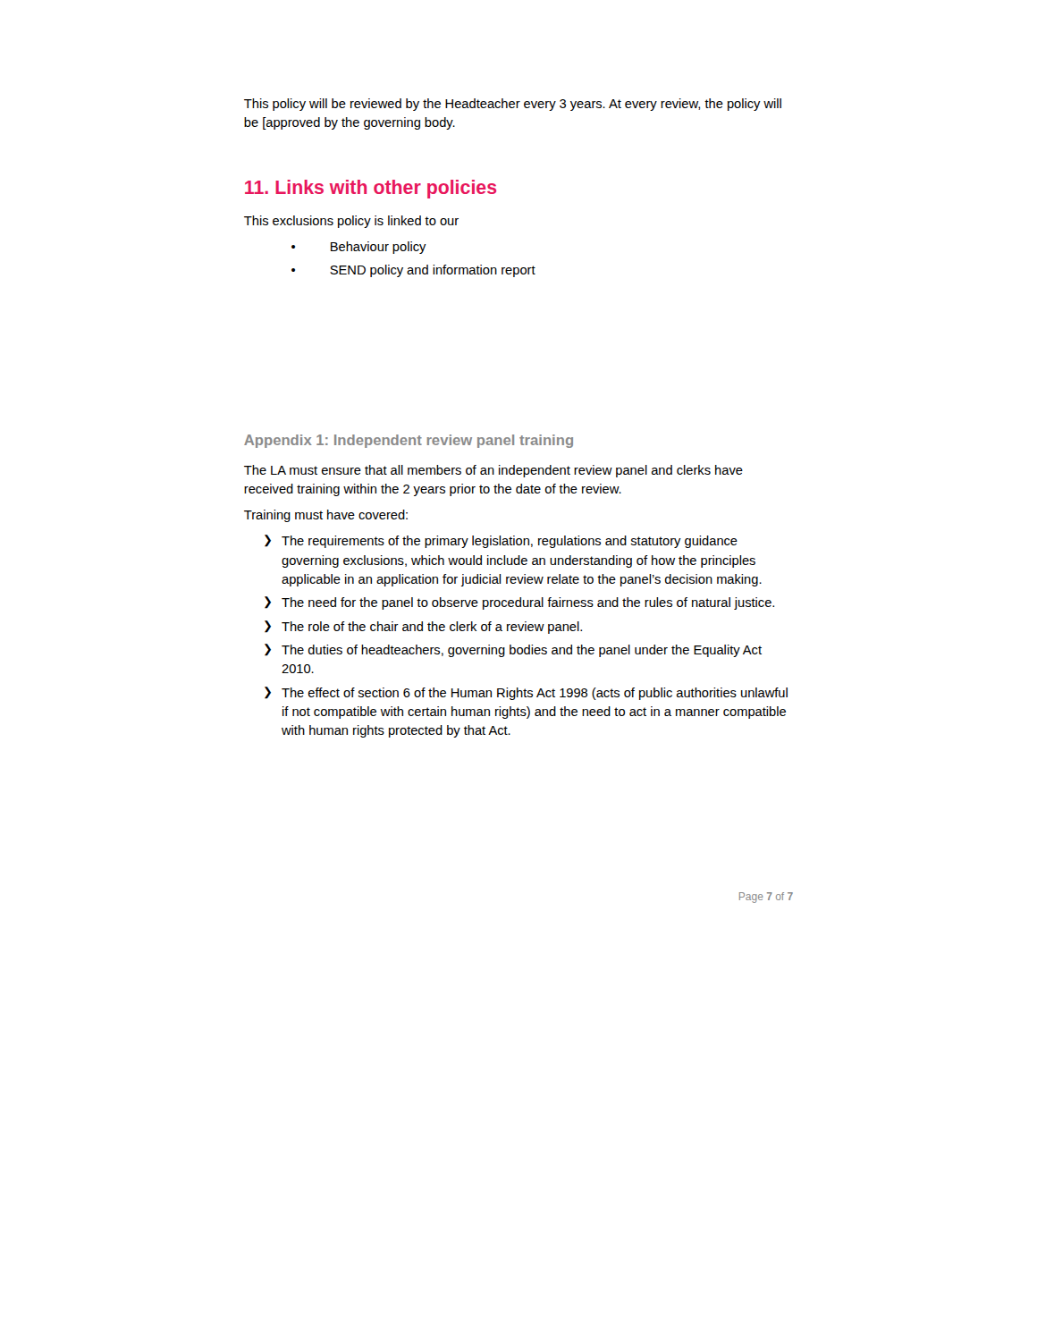This policy will be reviewed by the Headteacher every 3 years. At every review, the policy will be [approved by the governing body.
11. Links with other policies
This exclusions policy is linked to our
Behaviour policy
SEND policy and information report
Appendix 1: Independent review panel training
The LA must ensure that all members of an independent review panel and clerks have received training within the 2 years prior to the date of the review.
Training must have covered:
The requirements of the primary legislation, regulations and statutory guidance governing exclusions, which would include an understanding of how the principles applicable in an application for judicial review relate to the panel’s decision making.
The need for the panel to observe procedural fairness and the rules of natural justice.
The role of the chair and the clerk of a review panel.
The duties of headteachers, governing bodies and the panel under the Equality Act 2010.
The effect of section 6 of the Human Rights Act 1998 (acts of public authorities unlawful if not compatible with certain human rights) and the need to act in a manner compatible with human rights protected by that Act.
Page 7 of 7